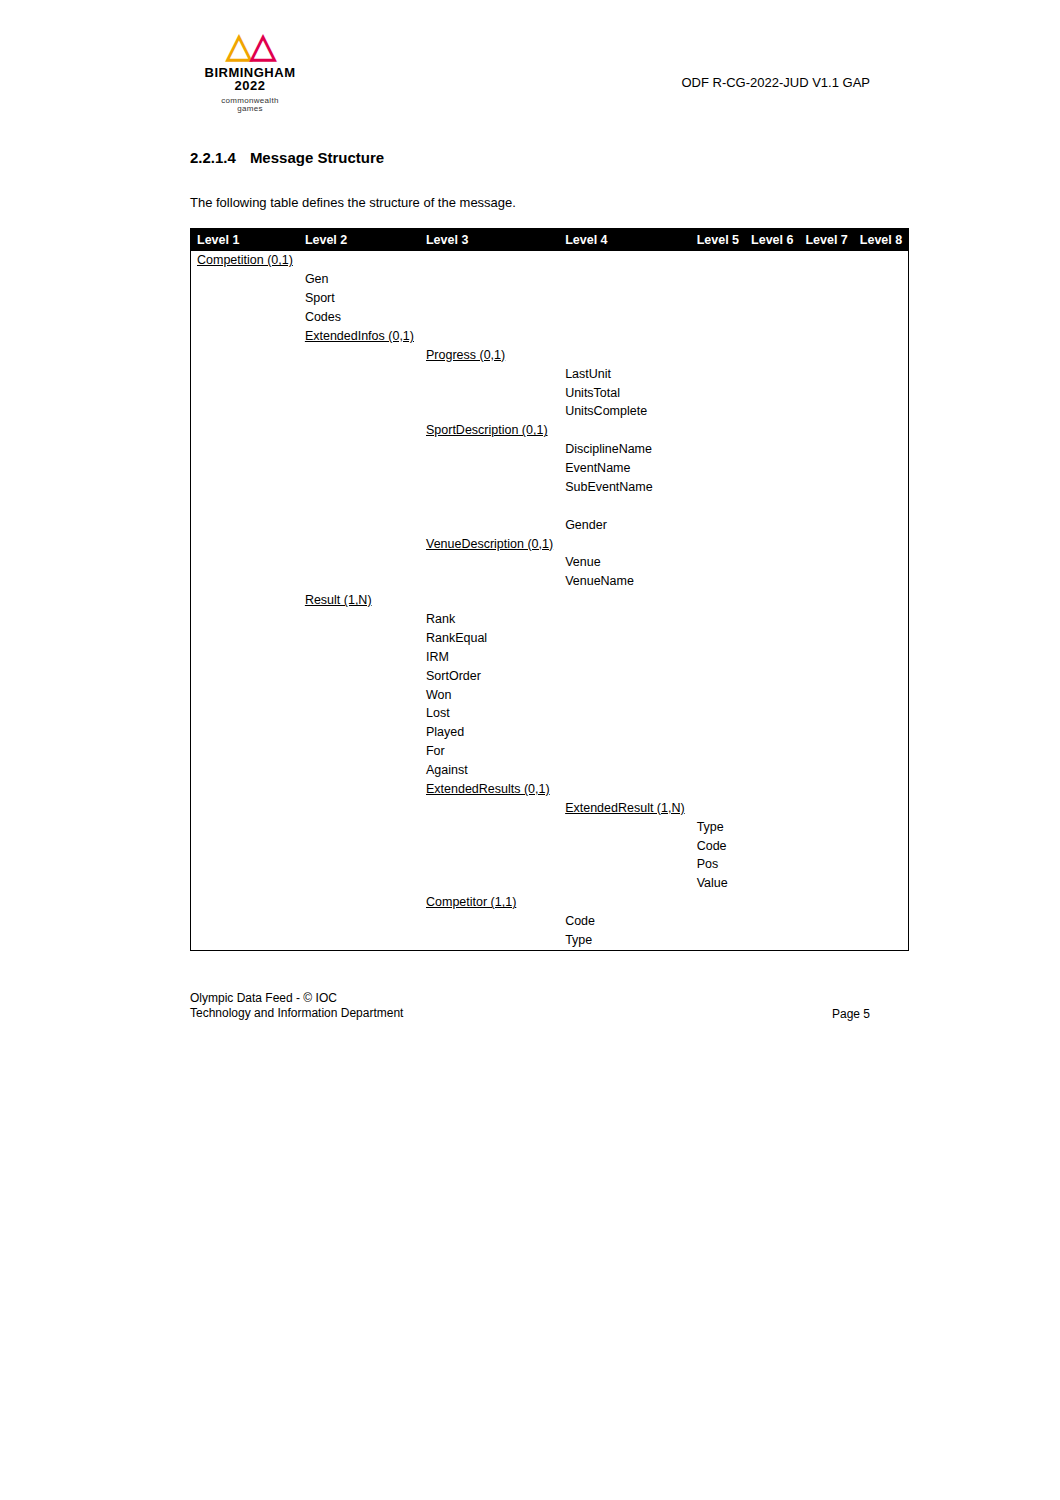△△
BIRMINGHAM
2022
commonwealth
games
ODF R-CG-2022-JUD V1.1 GAP
2.2.1.4 Message Structure
The following table defines the structure of the message.
| Level 1 | Level 2 | Level 3 | Level 4 | Level 5 | Level 6 | Level 7 | Level 8 |
| --- | --- | --- | --- | --- | --- | --- | --- |
| Competition (0,1) | | | | | | | |
| | Gen | | | | | | |
| | Sport | | | | | | |
| | Codes | | | | | | |
| | ExtendedInfos (0,1) | | | | | | |
| | | Progress (0,1) | | | | | |
| | | | LastUnit | | | | |
| | | | UnitsTotal | | | | |
| | | | UnitsComplete | | | | |
| | | SportDescription (0,1) | | | | | |
| | | | DisciplineName | | | | |
| | | | EventName | | | | |
| | | | SubEventName | | | | |
| | | | Gender | | | | |
| | | VenueDescription (0,1) | | | | | |
| | | | Venue | | | | |
| | | | VenueName | | | | |
| | Result (1,N) | | | | | | |
| | | Rank | | | | | |
| | | RankEqual | | | | | |
| | | IRM | | | | | |
| | | SortOrder | | | | | |
| | | Won | | | | | |
| | | Lost | | | | | |
| | | Played | | | | | |
| | | For | | | | | |
| | | Against | | | | | |
| | | ExtendedResults (0,1) | | | | | |
| | | | ExtendedResult (1,N) | | | | |
| | | | | Type | | | |
| | | | | Code | | | |
| | | | | Pos | | | |
| | | | | Value | | | |
| | | Competitor (1,1) | | | | | |
| | | | Code | | | | |
| | | | Type | | | | |
Olympic Data Feed - © IOC
Technology and Information Department
Page 5